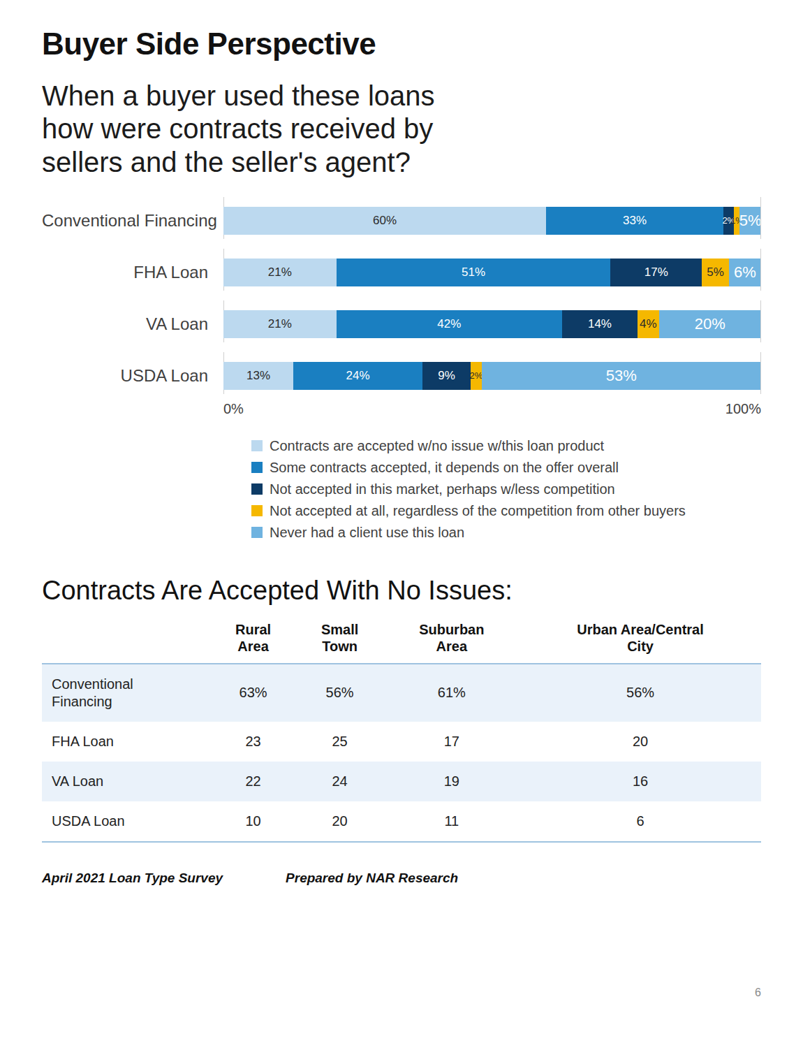Buyer Side Perspective
When a buyer used these loans
how were contracts received by
sellers and the seller's agent?
Conventional Financing
60%
33%
2%
1%
5%
FHA Loan
21%
51%
17%
5%
6%
VA Loan
21%
42%
14%
4%
20%
USDA Loan
13%
24%
9%
2%
53%
0% 100%
Contracts are accepted w/no issue w/this loan product
Some contracts accepted, it depends on the offer overall
Not accepted in this market, perhaps w/less competition
Not accepted at all, regardless of the competition from other buyers
Never had a client use this loan
Contracts Are Accepted With No Issues:
| | Rural Area | Small Town | Suburban Area | Urban Area/Central City |
| --- | --- | --- | --- | --- |
| Conventional Financing | 63% | 56% | 61% | 56% |
| FHA Loan | 23 | 25 | 17 | 20 |
| VA Loan | 22 | 24 | 19 | 16 |
| USDA Loan | 10 | 20 | 11 | 6 |
6
April 2021 Loan Type Survey Prepared by NAR Research